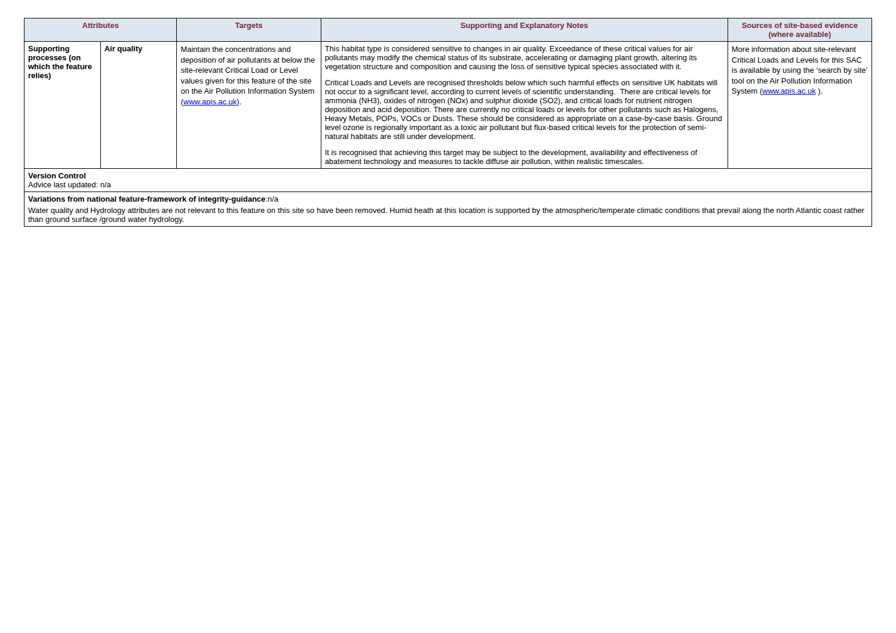| Attributes | Targets | Supporting and Explanatory Notes | Sources of site-based evidence (where available) |
| --- | --- | --- | --- |
| Supporting processes (on which the feature relies) | Air quality | Maintain the concentrations and deposition of air pollutants at below the site-relevant Critical Load or Level values given for this feature of the site on the Air Pollution Information System ( www.apis.ac.uk ). | This habitat type is considered sensitive to changes in air quality. Exceedance of these critical values for air pollutants may modify the chemical status of its substrate, accelerating or damaging plant growth, altering its vegetation structure and composition and causing the loss of sensitive typical species associated with it. Critical Loads and Levels are recognised thresholds below which such harmful effects on sensitive UK habitats will not occur to a significant level, according to current levels of scientific understanding. There are critical levels for ammonia (NH3), oxides of nitrogen (NOx) and sulphur dioxide (SO2), and critical loads for nutrient nitrogen deposition and acid deposition. There are currently no critical loads or levels for other pollutants such as Halogens, Heavy Metals, POPs, VOCs or Dusts. These should be considered as appropriate on a case-by-case basis. Ground level ozone is regionally important as a toxic air pollutant but flux-based critical levels for the protection of semi-natural habitats are still under development. It is recognised that achieving this target may be subject to the development, availability and effectiveness of abatement technology and measures to tackle diffuse air pollution, within realistic timescales. | More information about site-relevant Critical Loads and Levels for this SAC is available by using the ‘search by site’ tool on the Air Pollution Information System ( www.apis.ac.uk ). |
| Version Control Advice last updated: n/a |
| Variations from national feature-framework of integrity-guidance :n/a Water quality and Hydrology attributes are not relevant to this feature on this site so have been removed. Humid heath at this location is supported by the atmospheric/temperate climatic conditions that prevail along the north Atlantic coast rather than ground surface /ground water hydrology. |